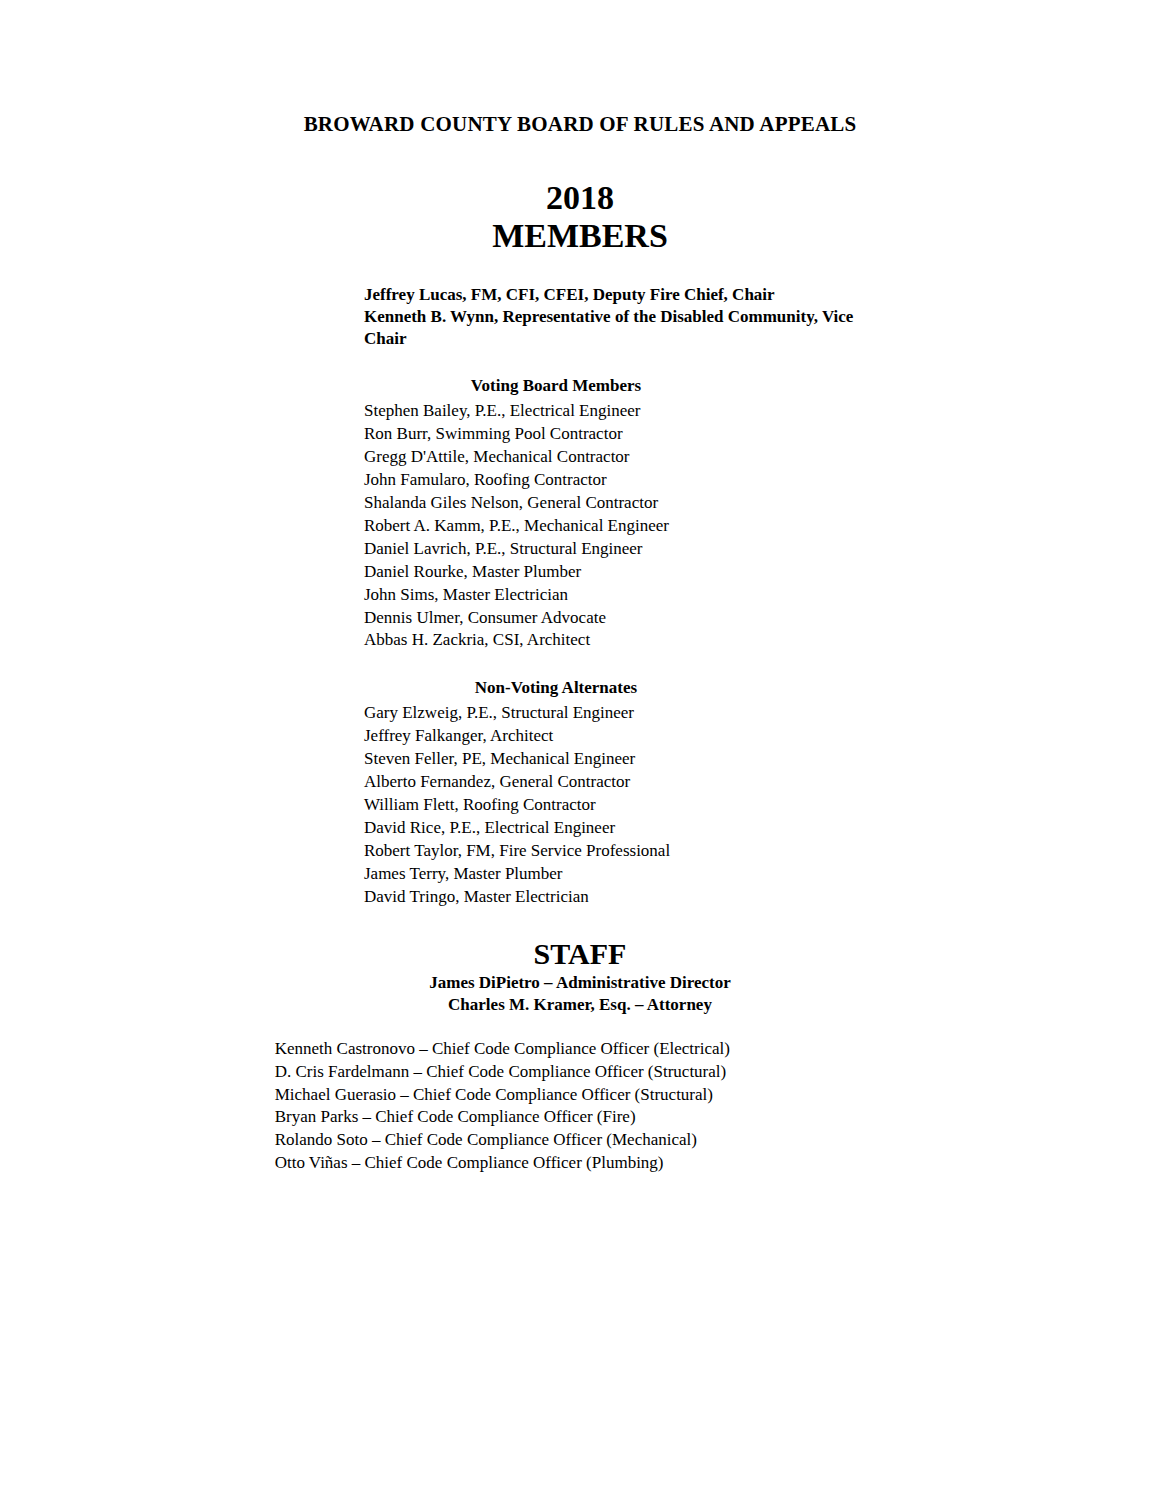BROWARD COUNTY BOARD OF RULES AND APPEALS
2018
MEMBERS
Jeffrey Lucas, FM, CFI, CFEI, Deputy Fire Chief, Chair
Kenneth B. Wynn, Representative of the Disabled Community, Vice Chair
Voting Board Members
Stephen Bailey, P.E., Electrical Engineer
Ron Burr, Swimming Pool Contractor
Gregg D'Attile, Mechanical Contractor
John Famularo, Roofing Contractor
Shalanda Giles Nelson, General Contractor
Robert A. Kamm, P.E., Mechanical Engineer
Daniel Lavrich, P.E., Structural Engineer
Daniel Rourke, Master Plumber
John Sims, Master Electrician
Dennis Ulmer, Consumer Advocate
Abbas H. Zackria, CSI, Architect
Non-Voting Alternates
Gary Elzweig, P.E., Structural Engineer
Jeffrey Falkanger, Architect
Steven Feller, PE, Mechanical Engineer
Alberto Fernandez, General Contractor
William Flett, Roofing Contractor
David Rice, P.E., Electrical Engineer
Robert Taylor, FM, Fire Service Professional
James Terry, Master Plumber
David Tringo, Master Electrician
STAFF
James DiPietro – Administrative Director
Charles M. Kramer, Esq. – Attorney
Kenneth Castronovo – Chief Code Compliance Officer (Electrical)
D. Cris Fardelmann – Chief Code Compliance Officer (Structural)
Michael Guerasio – Chief Code Compliance Officer (Structural)
Bryan Parks – Chief Code Compliance Officer (Fire)
Rolando Soto – Chief Code Compliance Officer (Mechanical)
Otto Viñas – Chief Code Compliance Officer (Plumbing)